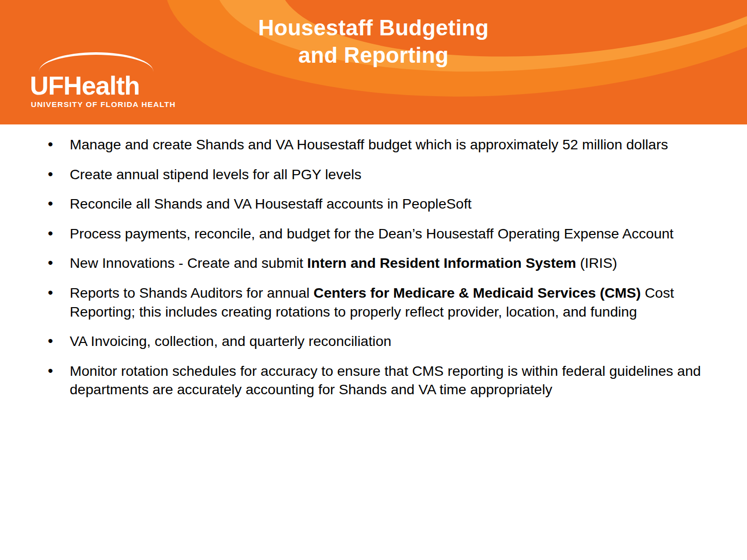Housestaff Budgeting
and Reporting
UFHealth
UNIVERSITY OF FLORIDA HEALTH
Manage and create Shands and VA Housestaff budget which is approximately 52 million dollars
Create annual stipend levels for all PGY levels
Reconcile all Shands and VA Housestaff accounts in PeopleSoft
Process payments, reconcile, and budget for the Dean’s Housestaff Operating Expense Account
New Innovations - Create and submit Intern and Resident Information System (IRIS)
Reports to Shands Auditors for annual Centers for Medicare & Medicaid Services (CMS) Cost Reporting; this includes creating rotations to properly reflect provider, location, and funding
VA Invoicing, collection, and quarterly reconciliation
Monitor rotation schedules for accuracy to ensure that CMS reporting is within federal guidelines and departments are accurately accounting for Shands and VA time appropriately